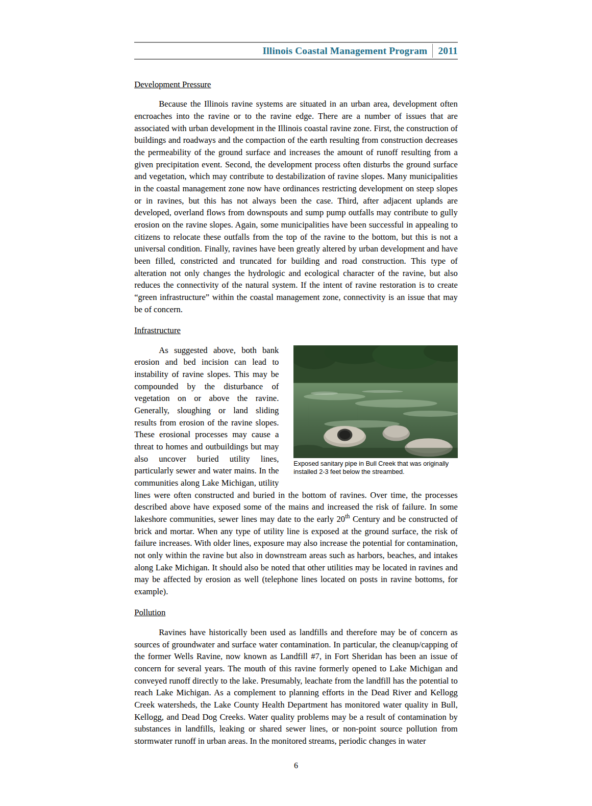Illinois Coastal Management Program 2011
Development Pressure
Because the Illinois ravine systems are situated in an urban area, development often encroaches into the ravine or to the ravine edge. There are a number of issues that are associated with urban development in the Illinois coastal ravine zone. First, the construction of buildings and roadways and the compaction of the earth resulting from construction decreases the permeability of the ground surface and increases the amount of runoff resulting from a given precipitation event. Second, the development process often disturbs the ground surface and vegetation, which may contribute to destabilization of ravine slopes. Many municipalities in the coastal management zone now have ordinances restricting development on steep slopes or in ravines, but this has not always been the case. Third, after adjacent uplands are developed, overland flows from downspouts and sump pump outfalls may contribute to gully erosion on the ravine slopes. Again, some municipalities have been successful in appealing to citizens to relocate these outfalls from the top of the ravine to the bottom, but this is not a universal condition. Finally, ravines have been greatly altered by urban development and have been filled, constricted and truncated for building and road construction. This type of alteration not only changes the hydrologic and ecological character of the ravine, but also reduces the connectivity of the natural system. If the intent of ravine restoration is to create “green infrastructure” within the coastal management zone, connectivity is an issue that may be of concern.
Infrastructure
Exposed sanitary pipe in Bull Creek that was originally installed 2-3 feet below the streambed.
As suggested above, both bank erosion and bed incision can lead to instability of ravine slopes. This may be compounded by the disturbance of vegetation on or above the ravine. Generally, sloughing or land sliding results from erosion of the ravine slopes. These erosional processes may cause a threat to homes and outbuildings but may also uncover buried utility lines, particularly sewer and water mains. In the communities along Lake Michigan, utility lines were often constructed and buried in the bottom of ravines. Over time, the processes described above have exposed some of the mains and increased the risk of failure. In some lakeshore communities, sewer lines may date to the early 20th Century and be constructed of brick and mortar. When any type of utility line is exposed at the ground surface, the risk of failure increases. With older lines, exposure may also increase the potential for contamination, not only within the ravine but also in downstream areas such as harbors, beaches, and intakes along Lake Michigan. It should also be noted that other utilities may be located in ravines and may be affected by erosion as well (telephone lines located on posts in ravine bottoms, for example).
Pollution
Ravines have historically been used as landfills and therefore may be of concern as sources of groundwater and surface water contamination. In particular, the cleanup/capping of the former Wells Ravine, now known as Landfill #7, in Fort Sheridan has been an issue of concern for several years. The mouth of this ravine formerly opened to Lake Michigan and conveyed runoff directly to the lake. Presumably, leachate from the landfill has the potential to reach Lake Michigan. As a complement to planning efforts in the Dead River and Kellogg Creek watersheds, the Lake County Health Department has monitored water quality in Bull, Kellogg, and Dead Dog Creeks. Water quality problems may be a result of contamination by substances in landfills, leaking or shared sewer lines, or non-point source pollution from stormwater runoff in urban areas. In the monitored streams, periodic changes in water
6